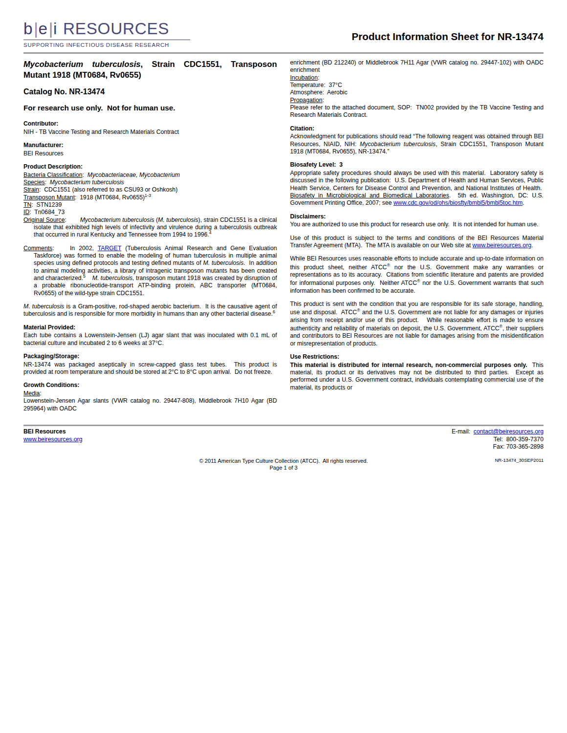b|e|i RESOURCES
Supporting Infectious Disease Research
Product Information Sheet for NR-13474
Mycobacterium tuberculosis, Strain CDC1551, Transposon Mutant 1918 (MT0684, Rv0655)
Catalog No. NR-13474
For research use only. Not for human use.
Contributor:
NIH - TB Vaccine Testing and Research Materials Contract
Manufacturer:
BEI Resources
Product Description:
Bacteria Classification: Mycobacteriaceae, Mycobacterium
Species: Mycobacterium tuberculosis
Strain: CDC1551 (also referred to as CSU93 or Oshkosh)
Transposon Mutant: 1918 (MT0684, Rv0655)1-3
TN: STN1239
ID: Tn0684_73
Original Source: Mycobacterium tuberculosis (M. tuberculosis), strain CDC1551 is a clinical isolate that exhibited high levels of infectivity and virulence during a tuberculosis outbreak that occurred in rural Kentucky and Tennessee from 1994 to 1996.4
Comments: In 2002, TARGET (Tuberculosis Animal Research and Gene Evaluation Taskforce) was formed to enable the modeling of human tuberculosis in multiple animal species using defined protocols and testing defined mutants of M. tuberculosis. In addition to animal modeling activities, a library of intragenic transposon mutants has been created and characterized.5 M. tuberculosis, transposon mutant 1918 was created by disruption of a probable ribonucleotide-transport ATP-binding protein, ABC transporter (MT0684, Rv0655) of the wild-type strain CDC1551.
M. tuberculosis is a Gram-positive, rod-shaped aerobic bacterium. It is the causative agent of tuberculosis and is responsible for more morbidity in humans than any other bacterial disease.6
Material Provided:
Each tube contains a Lowenstein-Jensen (LJ) agar slant that was inoculated with 0.1 mL of bacterial culture and incubated 2 to 6 weeks at 37°C.
Packaging/Storage:
NR-13474 was packaged aseptically in screw-capped glass test tubes. This product is provided at room temperature and should be stored at 2°C to 8°C upon arrival. Do not freeze.
Growth Conditions:
Media:
Lowenstein-Jensen Agar slants (VWR catalog no. 29447-808), Middlebrook 7H10 Agar (BD 295964) with OADC
enrichment (BD 212240) or Middlebrook 7H11 Agar (VWR catalog no. 29447-102) with OADC enrichment
Incubation:
Temperature: 37°C
Atmosphere: Aerobic
Propagation:
Please refer to the attached document, SOP: TN002 provided by the TB Vaccine Testing and Research Materials Contract.
Citation:
Acknowledgment for publications should read “The following reagent was obtained through BEI Resources, NIAID, NIH: Mycobacterium tuberculosis, Strain CDC1551, Transposon Mutant 1918 (MT0684, Rv0655), NR-13474.”
Biosafety Level: 3
Appropriate safety procedures should always be used with this material. Laboratory safety is discussed in the following publication: U.S. Department of Health and Human Services, Public Health Service, Centers for Disease Control and Prevention, and National Institutes of Health. Biosafety in Microbiological and Biomedical Laboratories. 5th ed. Washington, DC: U.S. Government Printing Office, 2007; see www.cdc.gov/od/ohs/biosfty/bmbl5/bmbl5toc.htm.
Disclaimers:
You are authorized to use this product for research use only. It is not intended for human use.
Use of this product is subject to the terms and conditions of the BEI Resources Material Transfer Agreement (MTA). The MTA is available on our Web site at www.beiresources.org.
While BEI Resources uses reasonable efforts to include accurate and up-to-date information on this product sheet, neither ATCC® nor the U.S. Government make any warranties or representations as to its accuracy. Citations from scientific literature and patents are provided for informational purposes only. Neither ATCC® nor the U.S. Government warrants that such information has been confirmed to be accurate.
This product is sent with the condition that you are responsible for its safe storage, handling, use and disposal. ATCC® and the U.S. Government are not liable for any damages or injuries arising from receipt and/or use of this product. While reasonable effort is made to ensure authenticity and reliability of materials on deposit, the U.S. Government, ATCC®, their suppliers and contributors to BEI Resources are not liable for damages arising from the misidentification or misrepresentation of products.
Use Restrictions:
This material is distributed for internal research, non-commercial purposes only. This material, its product or its derivatives may not be distributed to third parties. Except as performed under a U.S. Government contract, individuals contemplating commercial use of the material, its products or
BEI Resources
www.beiresources.org
E-mail: contact@beiresources.org
Tel: 800-359-7370
Fax: 703-365-2898
© 2011 American Type Culture Collection (ATCC). All rights reserved.
Page 1 of 3 NR-13474_30SEP2011